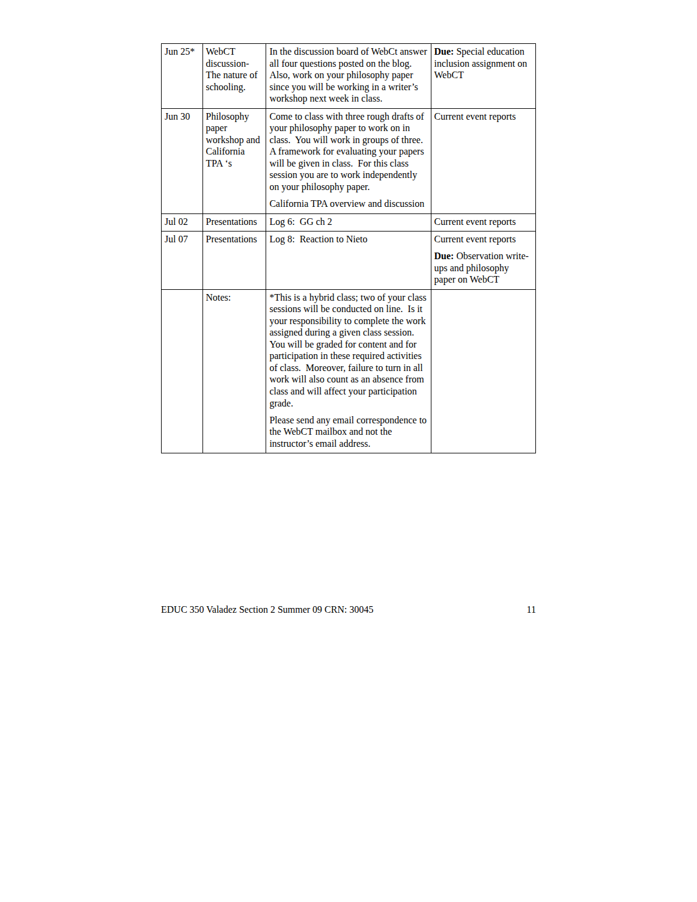| Jun 25* | WebCT discussion- The nature of schooling. | In the discussion board of WebCt answer all four questions posted on the blog. Also, work on your philosophy paper since you will be working in a writer’s workshop next week in class. | Due: Special education inclusion assignment on WebCT |
| Jun 30 | Philosophy paper workshop and California TPA ‘s | Come to class with three rough drafts of your philosophy paper to work on in class. You will work in groups of three. A framework for evaluating your papers will be given in class. For this class session you are to work independently on your philosophy paper. California TPA overview and discussion | Current event reports |
| Jul 02 | Presentations | Log 6: GG ch 2 | Current event reports |
| Jul 07 | Presentations | Log 8: Reaction to Nieto | Current event reports Due: Observation write-ups and philosophy paper on WebCT |
| | Notes: | *This is a hybrid class; two of your class sessions will be conducted on line. Is it your responsibility to complete the work assigned during a given class session. You will be graded for content and for participation in these required activities of class. Moreover, failure to turn in all work will also count as an absence from class and will affect your participation grade. Please send any email correspondence to the WebCT mailbox and not the instructor’s email address. | |
EDUC 350 Valadez Section 2 Summer 09 CRN: 30045
11